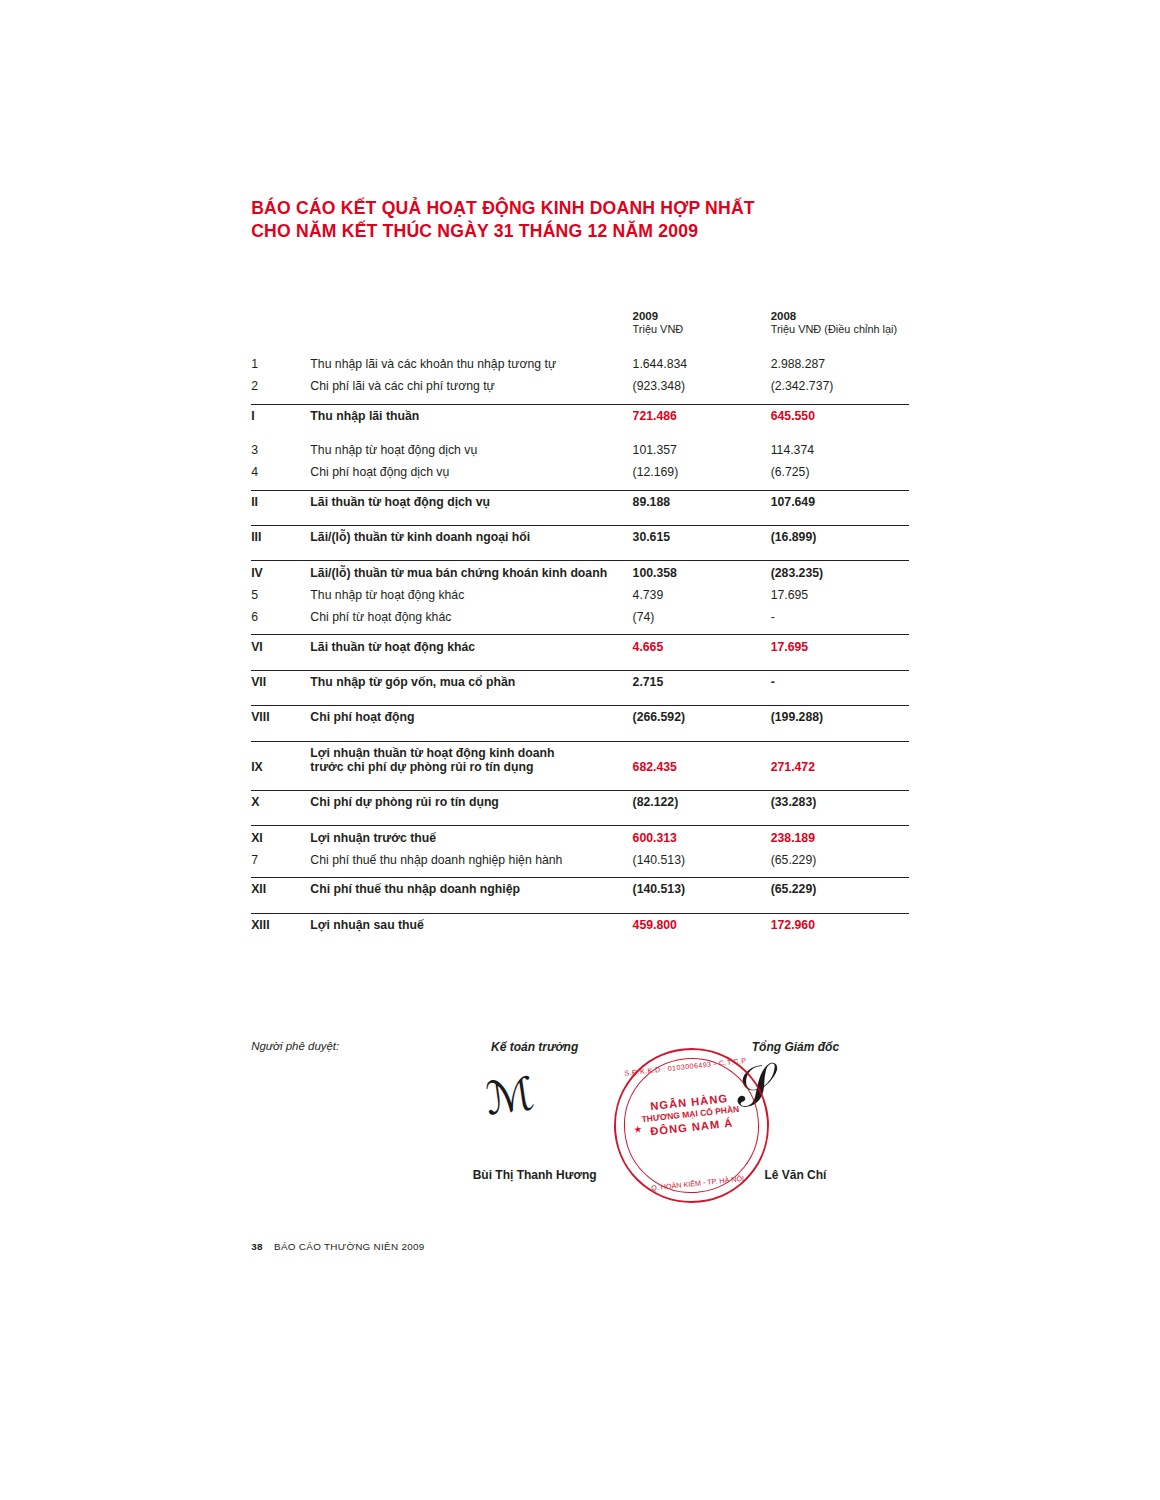Báo cáo kết quả hoạt động kinh doanh hợp nhất
cho năm kết thúc ngày 31 tháng 12 năm 2009
| | | 2009 Triệu VNĐ | 2008 Triệu VNĐ (Điều chỉnh lại) |
| 1 | Thu nhập lãi và các khoản thu nhập tương tự | 1.644.834 | 2.988.287 |
| 2 | Chi phí lãi và các chi phí tương tự | (923.348) | (2.342.737) |
| I | Thu nhập lãi thuần | 721.486 | 645.550 |
| 3 | Thu nhập từ hoạt động dịch vụ | 101.357 | 114.374 |
| 4 | Chi phí hoạt động dịch vụ | (12.169) | (6.725) |
| II | Lãi thuần từ hoạt động dịch vụ | 89.188 | 107.649 |
| III | Lãi/(lỗ) thuần từ kinh doanh ngoại hối | 30.615 | (16.899) |
| IV | Lãi/(lỗ) thuần từ mua bán chứng khoán kinh doanh | 100.358 | (283.235) |
| 5 | Thu nhập từ hoạt động khác | 4.739 | 17.695 |
| 6 | Chi phí từ hoạt động khác | (74) | - |
| VI | Lãi thuần từ hoạt động khác | 4.665 | 17.695 |
| VII | Thu nhập từ góp vốn, mua cổ phần | 2.715 | - |
| VIII | Chi phí hoạt động | (266.592) | (199.288) |
| IX | Lợi nhuận thuần từ hoạt động kinh doanh trước chi phí dự phòng rủi ro tín dụng | 682.435 | 271.472 |
| X | Chi phí dự phòng rủi ro tín dụng | (82.122) | (33.283) |
| XI | Lợi nhuận trước thuế | 600.313 | 238.189 |
| 7 | Chi phí thuế thu nhập doanh nghiệp hiện hành | (140.513) | (65.229) |
| XII | Chi phí thuế thu nhập doanh nghiệp | (140.513) | (65.229) |
| XIII | Lợi nhuận sau thuế | 459.800 | 172.960 |
Người phê duyệt:
Kế toán trưởng
Bùi Thị Thanh Hương
Tổng Giám đốc
Lê Văn Chí
ℳ
𝒮
S.Đ.K.K.D : 0103006493 - C.T.C.P
★
NGÂN HÀNG
THƯƠNG MẠI CỔ PHẦN
ĐÔNG NAM Á
Q. HOÀN KIẾM - TP. HÀ NỘI
38 BÁO CÁO THƯỜNG NIÊN 2009